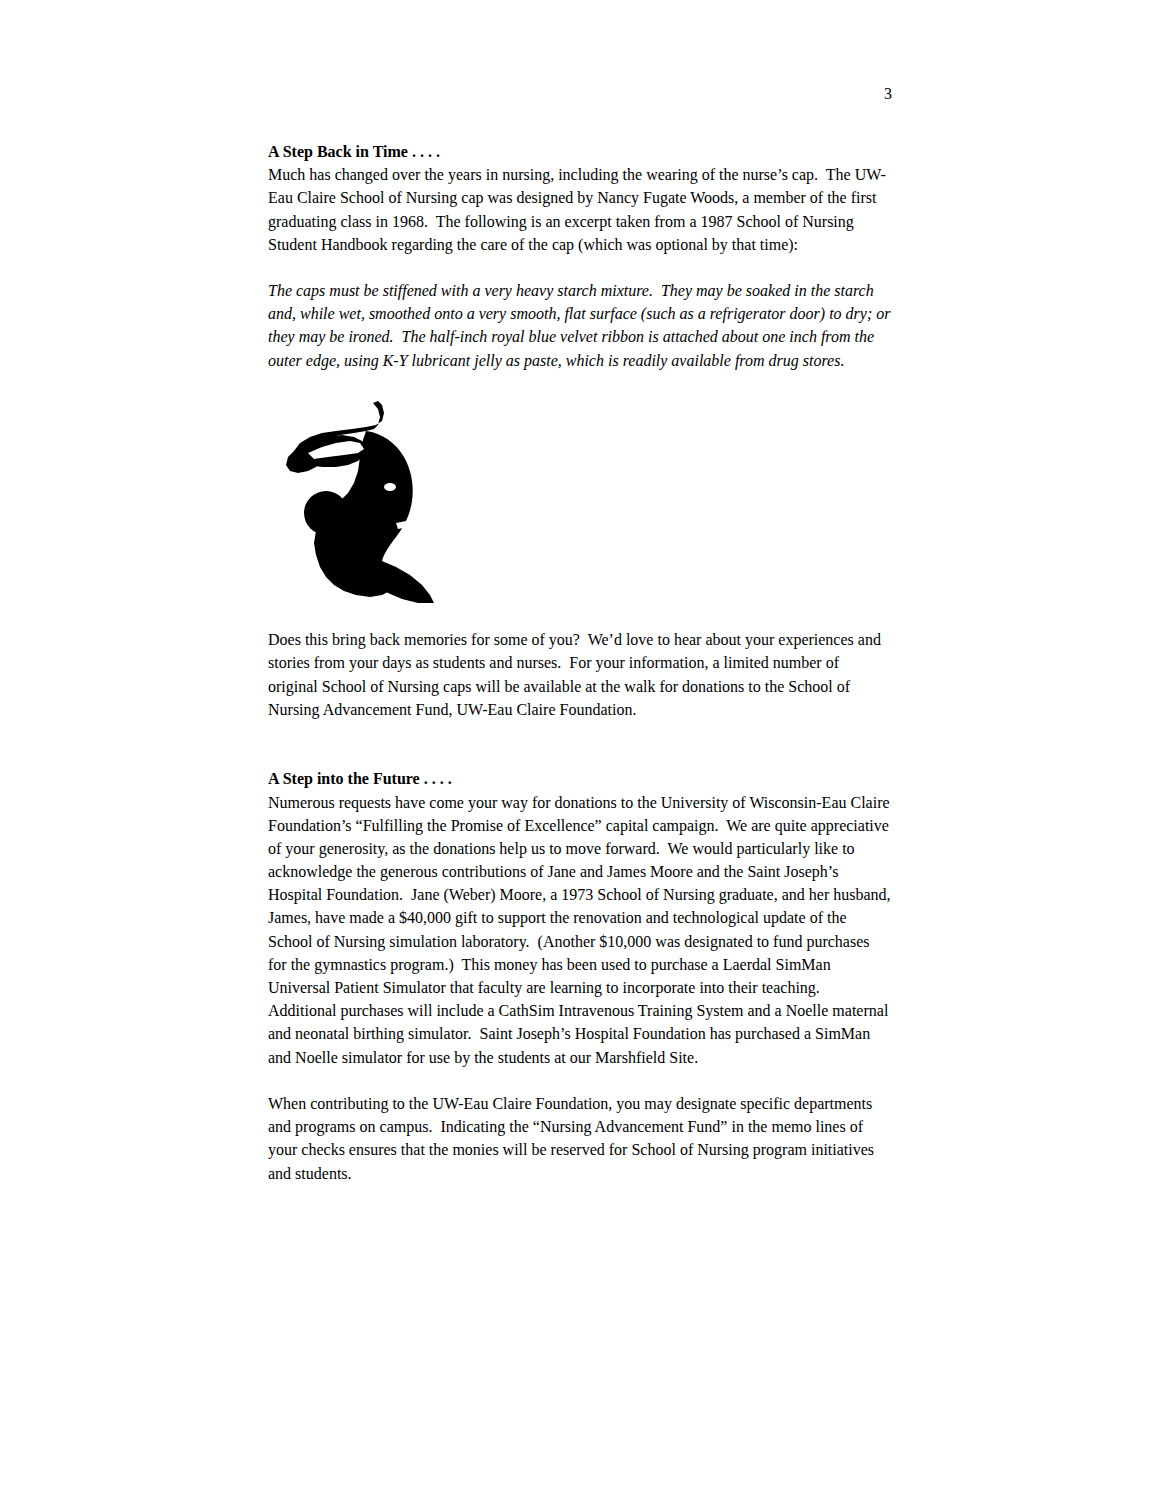3
A Step Back in Time . . . .
Much has changed over the years in nursing, including the wearing of the nurse’s cap. The UW-Eau Claire School of Nursing cap was designed by Nancy Fugate Woods, a member of the first graduating class in 1968. The following is an excerpt taken from a 1987 School of Nursing Student Handbook regarding the care of the cap (which was optional by that time):
The caps must be stiffened with a very heavy starch mixture. They may be soaked in the starch and, while wet, smoothed onto a very smooth, flat surface (such as a refrigerator door) to dry; or they may be ironed. The half-inch royal blue velvet ribbon is attached about one inch from the outer edge, using K-Y lubricant jelly as paste, which is readily available from drug stores.
Does this bring back memories for some of you? We’d love to hear about your experiences and stories from your days as students and nurses. For your information, a limited number of original School of Nursing caps will be available at the walk for donations to the School of Nursing Advancement Fund, UW-Eau Claire Foundation.
A Step into the Future . . . .
Numerous requests have come your way for donations to the University of Wisconsin-Eau Claire Foundation’s “Fulfilling the Promise of Excellence” capital campaign. We are quite appreciative of your generosity, as the donations help us to move forward. We would particularly like to acknowledge the generous contributions of Jane and James Moore and the Saint Joseph’s Hospital Foundation. Jane (Weber) Moore, a 1973 School of Nursing graduate, and her husband, James, have made a $40,000 gift to support the renovation and technological update of the School of Nursing simulation laboratory. (Another $10,000 was designated to fund purchases for the gymnastics program.) This money has been used to purchase a Laerdal SimMan Universal Patient Simulator that faculty are learning to incorporate into their teaching. Additional purchases will include a CathSim Intravenous Training System and a Noelle maternal and neonatal birthing simulator. Saint Joseph’s Hospital Foundation has purchased a SimMan and Noelle simulator for use by the students at our Marshfield Site.
When contributing to the UW-Eau Claire Foundation, you may designate specific departments and programs on campus. Indicating the “Nursing Advancement Fund” in the memo lines of your checks ensures that the monies will be reserved for School of Nursing program initiatives and students.